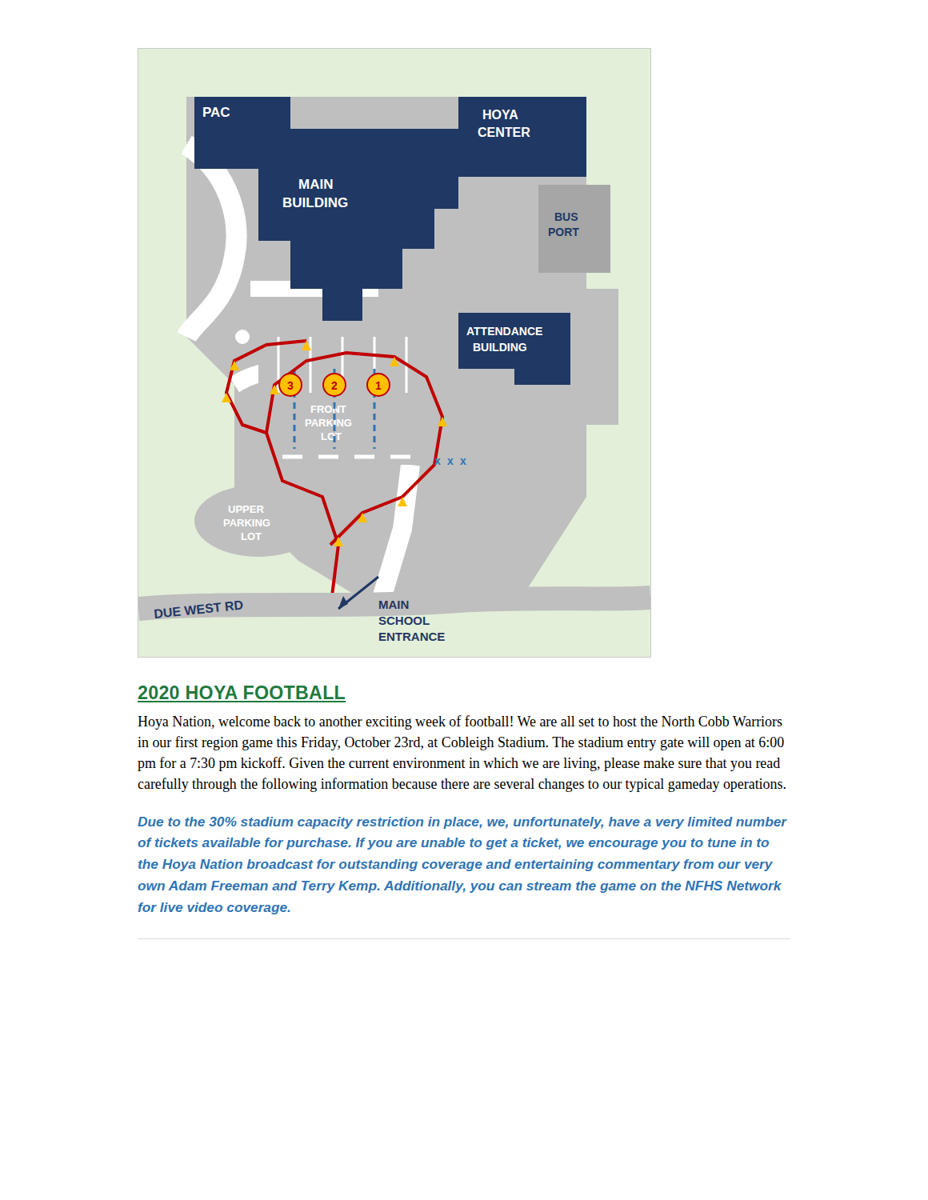PAC HOYA CENTER MAIN BUILDING BUS PORT ATTENDANCE BUILDING FRONT PARKING LOT 3 2 1 x x x UPPER PARKING LOT DUE WEST RD MAIN SCHOOL ENTRANCE
2020 HOYA FOOTBALL
Hoya Nation, welcome back to another exciting week of football! We are all set to host the North Cobb Warriors in our first region game this Friday, October 23rd, at Cobleigh Stadium. The stadium entry gate will open at 6:00 pm for a 7:30 pm kickoff. Given the current environment in which we are living, please make sure that you read carefully through the following information because there are several changes to our typical gameday operations.
Due to the 30% stadium capacity restriction in place, we, unfortunately, have a very limited number of tickets available for purchase. If you are unable to get a ticket, we encourage you to tune in to the Hoya Nation broadcast for outstanding coverage and entertaining commentary from our very own Adam Freeman and Terry Kemp. Additionally, you can stream the game on the NFHS Network for live video coverage.